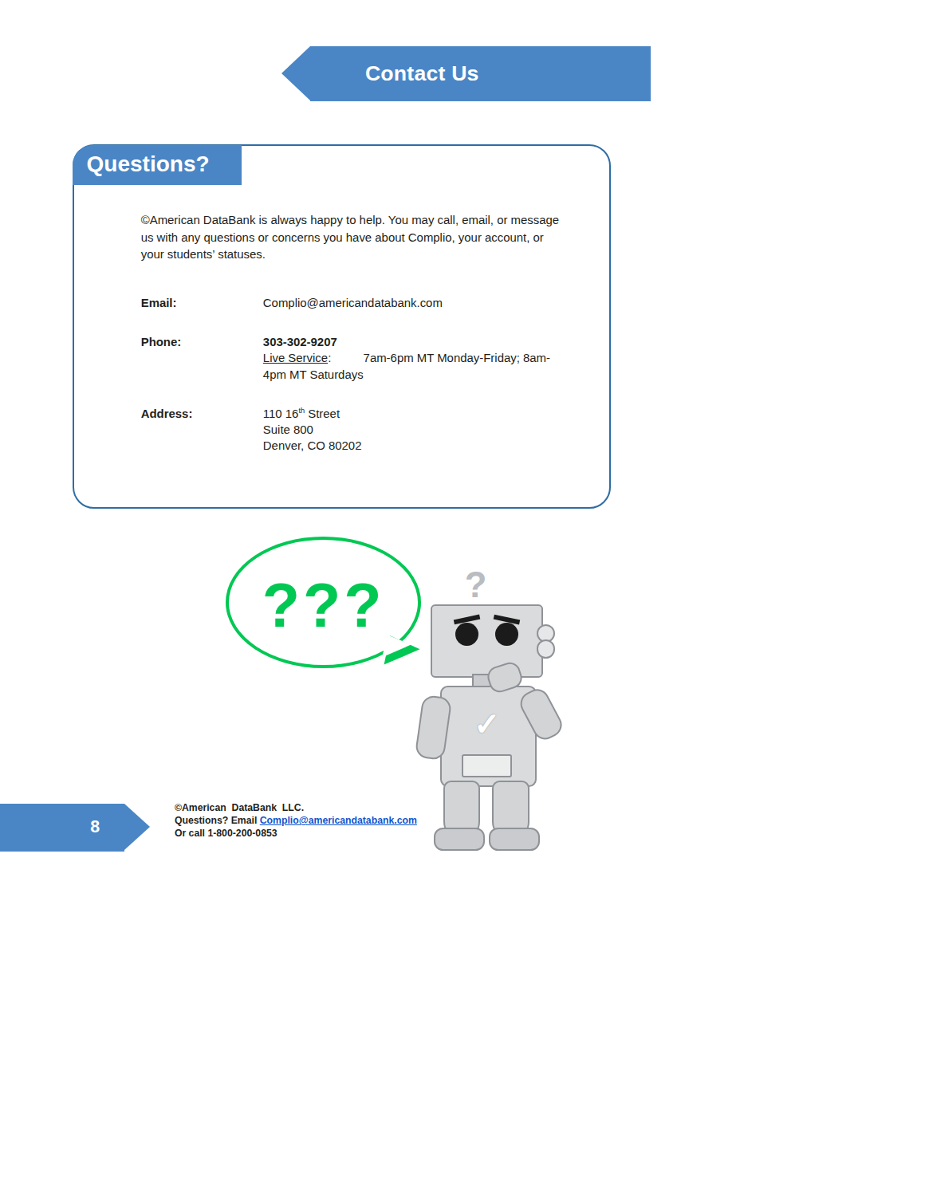Contact Us
Questions?
©American DataBank is always happy to help. You may call, email, or message us with any questions or concerns you have about Complio, your account, or your students’ statuses.
| Email: | Complio@americandatabank.com |
| Phone: | 303-302-9207 Live Service : 7am-6pm MT Monday-Friday; 8am-4pm MT Saturdays |
| Address: | 110 16 th Street Suite 800 Denver, CO 80202 |
???
?
✓
8
©American DataBank LLC.
Questions? Email Complio@americandatabank.com
Or call 1-800-200-0853